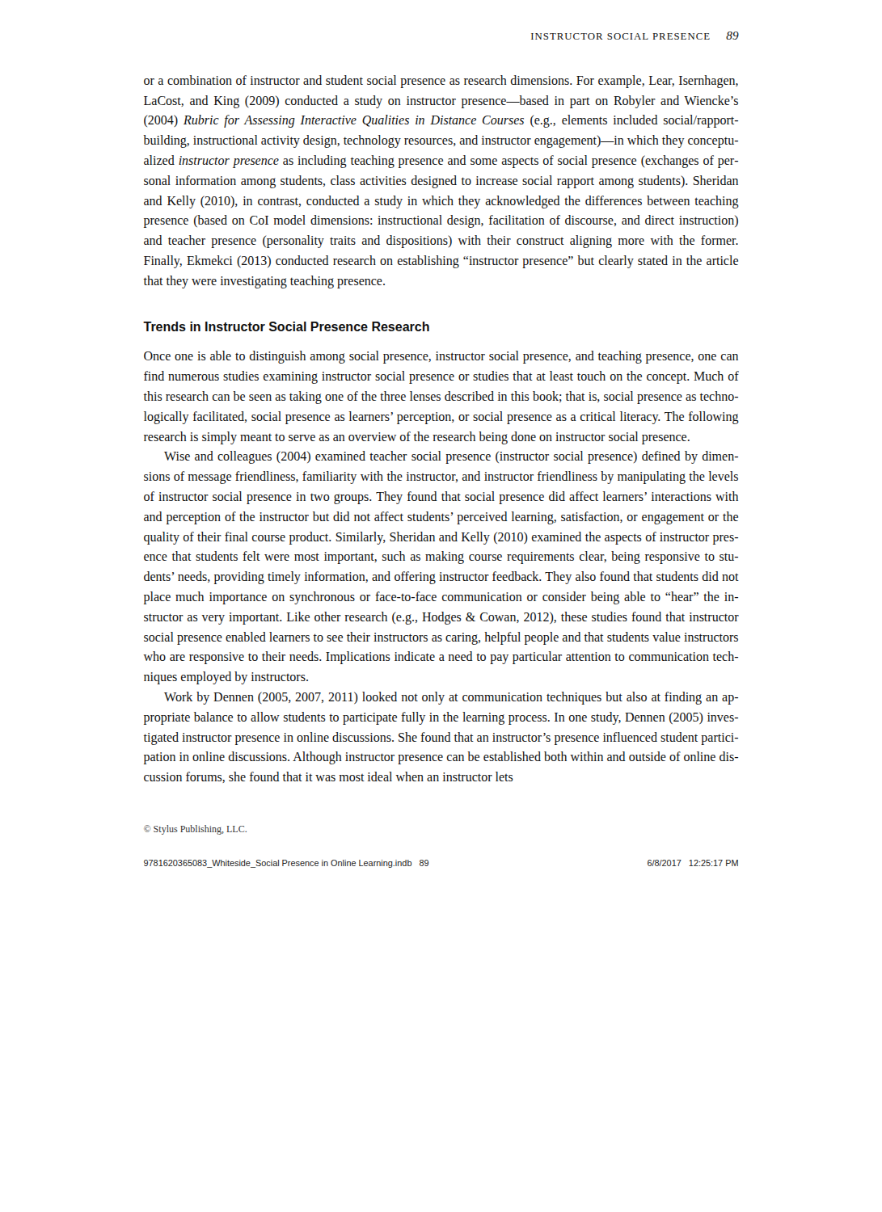Instructor Social Presence 89
or a combination of instructor and student social presence as research dimensions. For example, Lear, Isernhagen, LaCost, and King (2009) conducted a study on instructor presence—based in part on Robyler and Wiencke’s (2004) Rubric for Assessing Interactive Qualities in Distance Courses (e.g., elements included social/rapport-building, instructional activity design, technology resources, and instructor engagement)—in which they conceptualized instructor presence as including teaching presence and some aspects of social presence (exchanges of personal information among students, class activities designed to increase social rapport among students). Sheridan and Kelly (2010), in contrast, conducted a study in which they acknowledged the differences between teaching presence (based on CoI model dimensions: instructional design, facilitation of discourse, and direct instruction) and teacher presence (personality traits and dispositions) with their construct aligning more with the former. Finally, Ekmekci (2013) conducted research on establishing “instructor presence” but clearly stated in the article that they were investigating teaching presence.
Trends in Instructor Social Presence Research
Once one is able to distinguish among social presence, instructor social presence, and teaching presence, one can find numerous studies examining instructor social presence or studies that at least touch on the concept. Much of this research can be seen as taking one of the three lenses described in this book; that is, social presence as technologically facilitated, social presence as learners’ perception, or social presence as a critical literacy. The following research is simply meant to serve as an overview of the research being done on instructor social presence.
Wise and colleagues (2004) examined teacher social presence (instructor social presence) defined by dimensions of message friendliness, familiarity with the instructor, and instructor friendliness by manipulating the levels of instructor social presence in two groups. They found that social presence did affect learners’ interactions with and perception of the instructor but did not affect students’ perceived learning, satisfaction, or engagement or the quality of their final course product. Similarly, Sheridan and Kelly (2010) examined the aspects of instructor presence that students felt were most important, such as making course requirements clear, being responsive to students’ needs, providing timely information, and offering instructor feedback. They also found that students did not place much importance on synchronous or face-to-face communication or consider being able to “hear” the instructor as very important. Like other research (e.g., Hodges & Cowan, 2012), these studies found that instructor social presence enabled learners to see their instructors as caring, helpful people and that students value instructors who are responsive to their needs. Implications indicate a need to pay particular attention to communication techniques employed by instructors.
Work by Dennen (2005, 2007, 2011) looked not only at communication techniques but also at finding an appropriate balance to allow students to participate fully in the learning process. In one study, Dennen (2005) investigated instructor presence in online discussions. She found that an instructor’s presence influenced student participation in online discussions. Although instructor presence can be established both within and outside of online discussion forums, she found that it was most ideal when an instructor lets
© Stylus Publishing, LLC.
9781620365083_Whiteside_Social Presence in Online Learning.indb 89 6/8/2017 12:25:17 PM